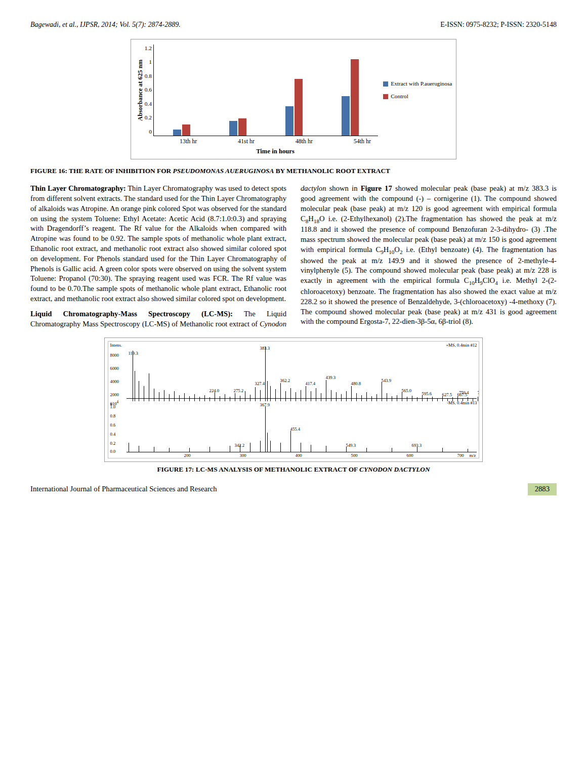Bagewadi, et al., IJPSR, 2014; Vol. 5(7): 2874-2889.
E-ISSN: 0975-8232; P-ISSN: 2320-5148
Absorbance at 625 nm
1.2
1
0.8
0.6
0.4
0.2
0
Extract with P.aueruginosa
Control
13th hr
41st hr
48th hr
54th hr
Time in hours
FIGURE 16: THE RATE OF INHIBITION FOR PSEUDOMONAS AUERUGINOSA BY METHANOLIC ROOT EXTRACT
Thin Layer Chromatography: Thin Layer Chromatography was used to detect spots from different solvent extracts. The standard used for the Thin Layer Chromatography of alkaloids was Atropine. An orange pink colored Spot was observed for the standard on using the system Toluene: Ethyl Acetate: Acetic Acid (8.7:1.0:0.3) and spraying with Dragendorff’s reagent. The Rf value for the Alkaloids when compared with Atropine was found to be 0.92. The sample spots of methanolic whole plant extract, Ethanolic root extract, and methanolic root extract also showed similar colored spot on development. For Phenols standard used for the Thin Layer Chromatography of Phenols is Gallic acid. A green color spots were observed on using the solvent system Toluene: Propanol (70:30). The spraying reagent used was FCR. The Rf value was found to be 0.70.The sample spots of methanolic whole plant extract, Ethanolic root extract, and methanolic root extract also showed similar colored spot on development.
Liquid Chromatography-Mass Spectroscopy (LC-MS): The Liquid Chromatography Mass Spectroscopy (LC-MS) of Methanolic root extract of Cynodon dactylon shown in Figure 17 showed molecular peak (base peak) at m/z 383.3 is good agreement with the compound (-) – cornigerine (1). The compound showed molecular peak (base peak) at m/z 120 is good agreement with empirical formula C8H18O i.e. (2-Ethylhexanol) (2).The fragmentation has showed the peak at m/z 118.8 and it showed the presence of compound Benzofuran 2-3-dihydro- (3) .The mass spectrum showed the molecular peak (base peak) at m/z 150 is good agreement with empirical formula C9H10O2 i.e. (Ethyl benzoate) (4). The fragmentation has showed the peak at m/z 149.9 and it showed the presence of 2-methyle-4-vinylphenyle (5). The compound showed molecular peak (base peak) at m/z 228 is exactly in agreement with the empirical formula C10H9ClO4 i.e. Methyl 2-(2-chloroacetoxy) benzoate. The fragmentation has also showed the exact value at m/z 228.2 so it showed the presence of Benzaldehyde, 3-(chloroacetoxy) -4-methoxy (7). The compound showed molecular peak (base peak) at m/z 431 is good agreement with the compound Ergosta-7, 22-dien-3β-5α, 6β-triol (8).
Intens.
+MS, 0.4min #12
8000
6000
4000
2000
0
119.3
383.3
224.0
275.2
327.4
362.2
417.4
439.3
480.8
543.9
565.0
595.6
627.5
667.5
707.4
759.4
x104
-MS, 0.4min #13
1.0
0.8
0.6
0.4
0.2
0.0
367.9
455.4
342.2
549.3
693.3
200
300
400
500
600
700
m/z
FIGURE 17: LC-MS ANALYSIS OF METHANOLIC EXTRACT OF CYNODON DACTYLON
International Journal of Pharmaceutical Sciences and Research
2883